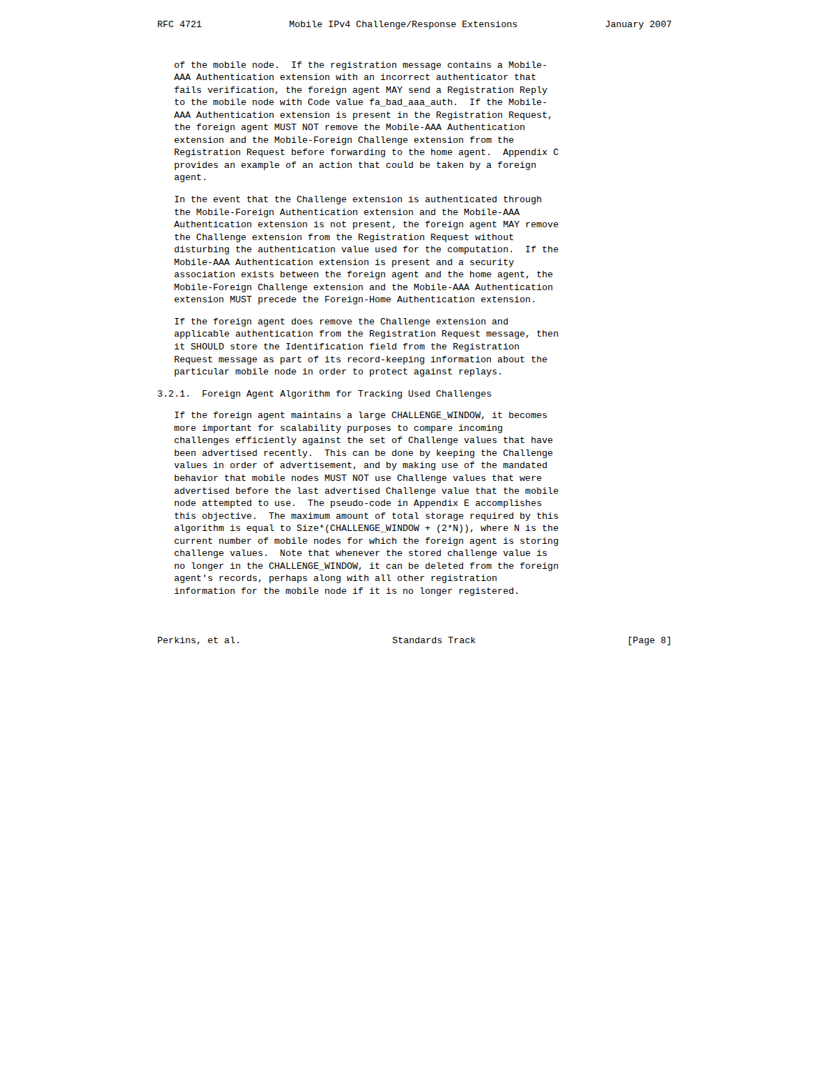RFC 4721 Mobile IPv4 Challenge/Response Extensions January 2007
of the mobile node. If the registration message contains a Mobile- AAA Authentication extension with an incorrect authenticator that fails verification, the foreign agent MAY send a Registration Reply to the mobile node with Code value fa_bad_aaa_auth. If the Mobile- AAA Authentication extension is present in the Registration Request, the foreign agent MUST NOT remove the Mobile-AAA Authentication extension and the Mobile-Foreign Challenge extension from the Registration Request before forwarding to the home agent. Appendix C provides an example of an action that could be taken by a foreign agent.
In the event that the Challenge extension is authenticated through the Mobile-Foreign Authentication extension and the Mobile-AAA Authentication extension is not present, the foreign agent MAY remove the Challenge extension from the Registration Request without disturbing the authentication value used for the computation. If the Mobile-AAA Authentication extension is present and a security association exists between the foreign agent and the home agent, the Mobile-Foreign Challenge extension and the Mobile-AAA Authentication extension MUST precede the Foreign-Home Authentication extension.
If the foreign agent does remove the Challenge extension and applicable authentication from the Registration Request message, then it SHOULD store the Identification field from the Registration Request message as part of its record-keeping information about the particular mobile node in order to protect against replays.
3.2.1. Foreign Agent Algorithm for Tracking Used Challenges
If the foreign agent maintains a large CHALLENGE_WINDOW, it becomes more important for scalability purposes to compare incoming challenges efficiently against the set of Challenge values that have been advertised recently. This can be done by keeping the Challenge values in order of advertisement, and by making use of the mandated behavior that mobile nodes MUST NOT use Challenge values that were advertised before the last advertised Challenge value that the mobile node attempted to use. The pseudo-code in Appendix E accomplishes this objective. The maximum amount of total storage required by this algorithm is equal to Size*(CHALLENGE_WINDOW + (2*N)), where N is the current number of mobile nodes for which the foreign agent is storing challenge values. Note that whenever the stored challenge value is no longer in the CHALLENGE_WINDOW, it can be deleted from the foreign agent's records, perhaps along with all other registration information for the mobile node if it is no longer registered.
Perkins, et al. Standards Track [Page 8]